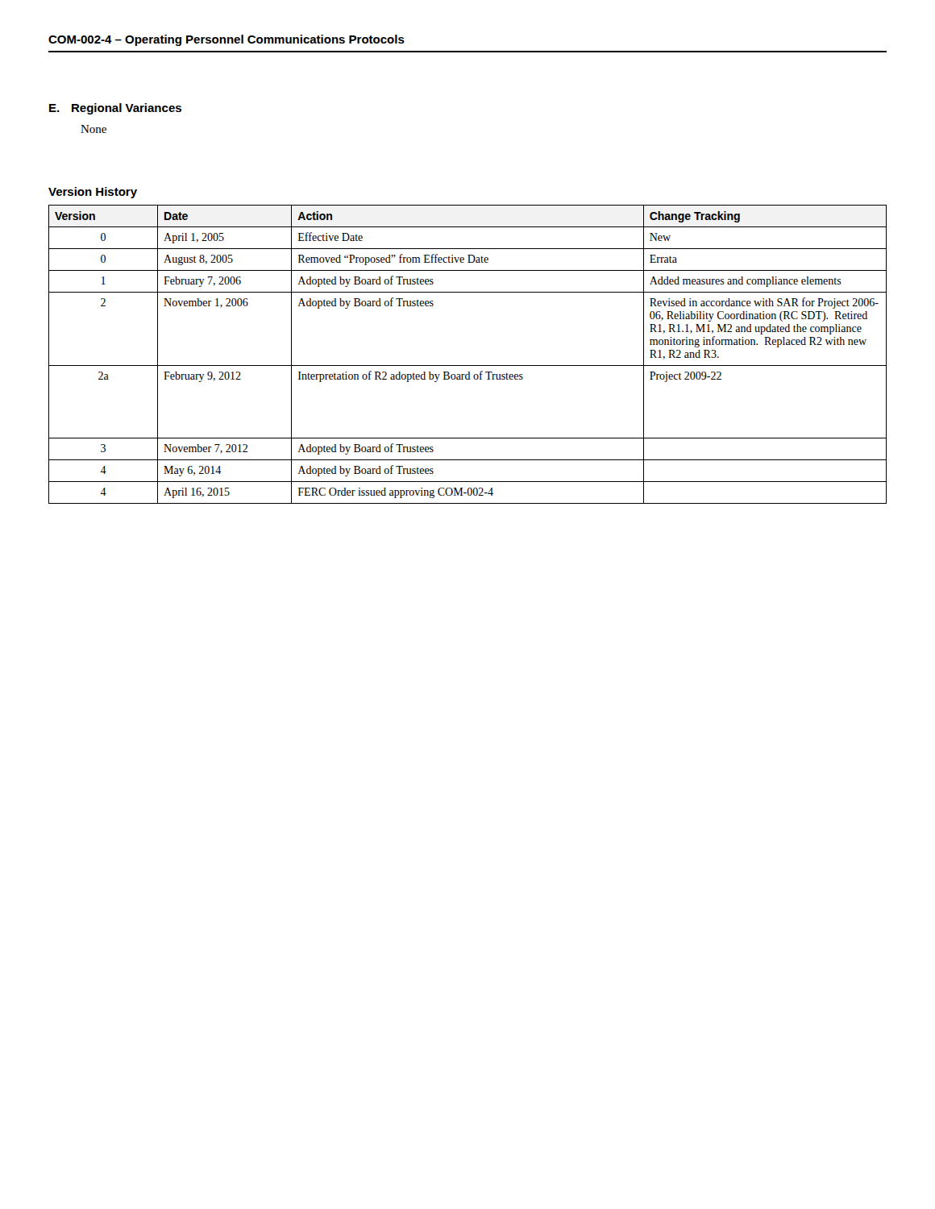COM-002-4 – Operating Personnel Communications Protocols
E. Regional Variances
None
Version History
| Version | Date | Action | Change Tracking |
| --- | --- | --- | --- |
| 0 | April 1, 2005 | Effective Date | New |
| 0 | August 8, 2005 | Removed “Proposed” from Effective Date | Errata |
| 1 | February 7, 2006 | Adopted by Board of Trustees | Added measures and compliance elements |
| 2 | November 1, 2006 | Adopted by Board of Trustees | Revised in accordance with SAR for Project 2006-06, Reliability Coordination (RC SDT). Retired R1, R1.1, M1, M2 and updated the compliance monitoring information. Replaced R2 with new R1, R2 and R3. |
| 2a | February 9, 2012 | Interpretation of R2 adopted by Board of Trustees | Project 2009-22 |
| 3 | November 7, 2012 | Adopted by Board of Trustees | |
| 4 | May 6, 2014 | Adopted by Board of Trustees | |
| 4 | April 16, 2015 | FERC Order issued approving COM-002-4 | |